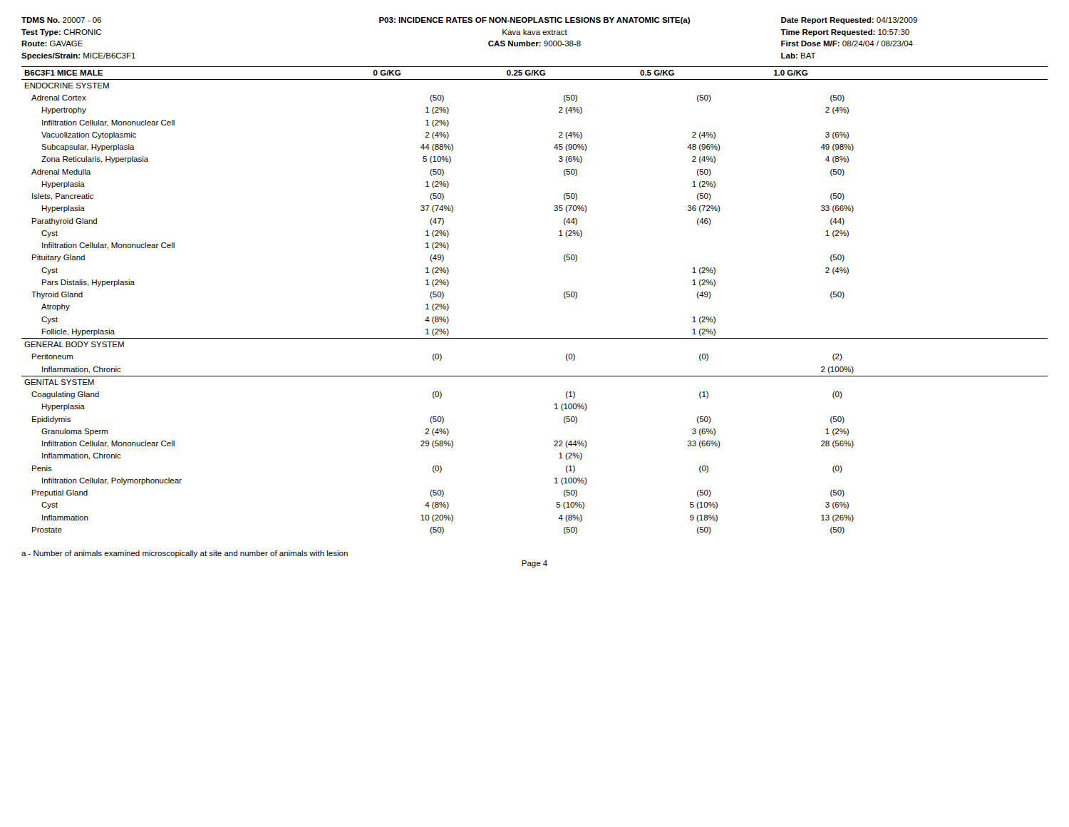| TDMS No. 20007 - 06 | P03: INCIDENCE RATES OF NON-NEOPLASTIC LESIONS BY ANATOMIC SITE(a) | Date Report Requested: 04/13/2009 |
| Test Type: CHRONIC | Kava kava extract | Time Report Requested: 10:57:30 |
| Route: GAVAGE | CAS Number: 9000-38-8 | First Dose M/F: 08/24/04 / 08/23/04 |
| Species/Strain: MICE/B6C3F1 | | Lab: BAT |
| B6C3F1 MICE MALE | 0 G/KG | 0.25 G/KG | 0.5 G/KG | 1.0 G/KG | |
| --- | --- | --- | --- | --- | --- |
| ENDOCRINE SYSTEM |
| Adrenal Cortex | (50) | (50) | (50) | (50) | |
| Hypertrophy | 1 (2%) | 2 (4%) | | 2 (4%) | |
| Infiltration Cellular, Mononuclear Cell | 1 (2%) | | | | |
| Vacuolization Cytoplasmic | 2 (4%) | 2 (4%) | 2 (4%) | 3 (6%) | |
| Subcapsular, Hyperplasia | 44 (88%) | 45 (90%) | 48 (96%) | 49 (98%) | |
| Zona Reticularis, Hyperplasia | 5 (10%) | 3 (6%) | 2 (4%) | 4 (8%) | |
| Adrenal Medulla | (50) | (50) | (50) | (50) | |
| Hyperplasia | 1 (2%) | | 1 (2%) | | |
| Islets, Pancreatic | (50) | (50) | (50) | (50) | |
| Hyperplasia | 37 (74%) | 35 (70%) | 36 (72%) | 33 (66%) | |
| Parathyroid Gland | (47) | (44) | (46) | (44) | |
| Cyst | 1 (2%) | 1 (2%) | | 1 (2%) | |
| Infiltration Cellular, Mononuclear Cell | 1 (2%) | | | | |
| Pituitary Gland | (49) | (50) | | (50) | |
| Cyst | 1 (2%) | | 1 (2%) | 2 (4%) | |
| Pars Distalis, Hyperplasia | 1 (2%) | | 1 (2%) | | |
| Thyroid Gland | (50) | (50) | (49) | (50) | |
| Atrophy | 1 (2%) | | | | |
| Cyst | 4 (8%) | | 1 (2%) | | |
| Follicle, Hyperplasia | 1 (2%) | | 1 (2%) | | |
| GENERAL BODY SYSTEM |
| Peritoneum | (0) | (0) | (0) | (2) | |
| Inflammation, Chronic | | | | 2 (100%) | |
| GENITAL SYSTEM |
| Coagulating Gland | (0) | (1) | (1) | (0) | |
| Hyperplasia | | 1 (100%) | | | |
| Epididymis | (50) | (50) | (50) | (50) | |
| Granuloma Sperm | 2 (4%) | | 3 (6%) | 1 (2%) | |
| Infiltration Cellular, Mononuclear Cell | 29 (58%) | 22 (44%) | 33 (66%) | 28 (56%) | |
| Inflammation, Chronic | | 1 (2%) | | | |
| Penis | (0) | (1) | (0) | (0) | |
| Infiltration Cellular, Polymorphonuclear | | 1 (100%) | | | |
| Preputial Gland | (50) | (50) | (50) | (50) | |
| Cyst | 4 (8%) | 5 (10%) | 5 (10%) | 3 (6%) | |
| Inflammation | 10 (20%) | 4 (8%) | 9 (18%) | 13 (26%) | |
| Prostate | (50) | (50) | (50) | (50) | |
a - Number of animals examined microscopically at site and number of animals with lesion
Page 4